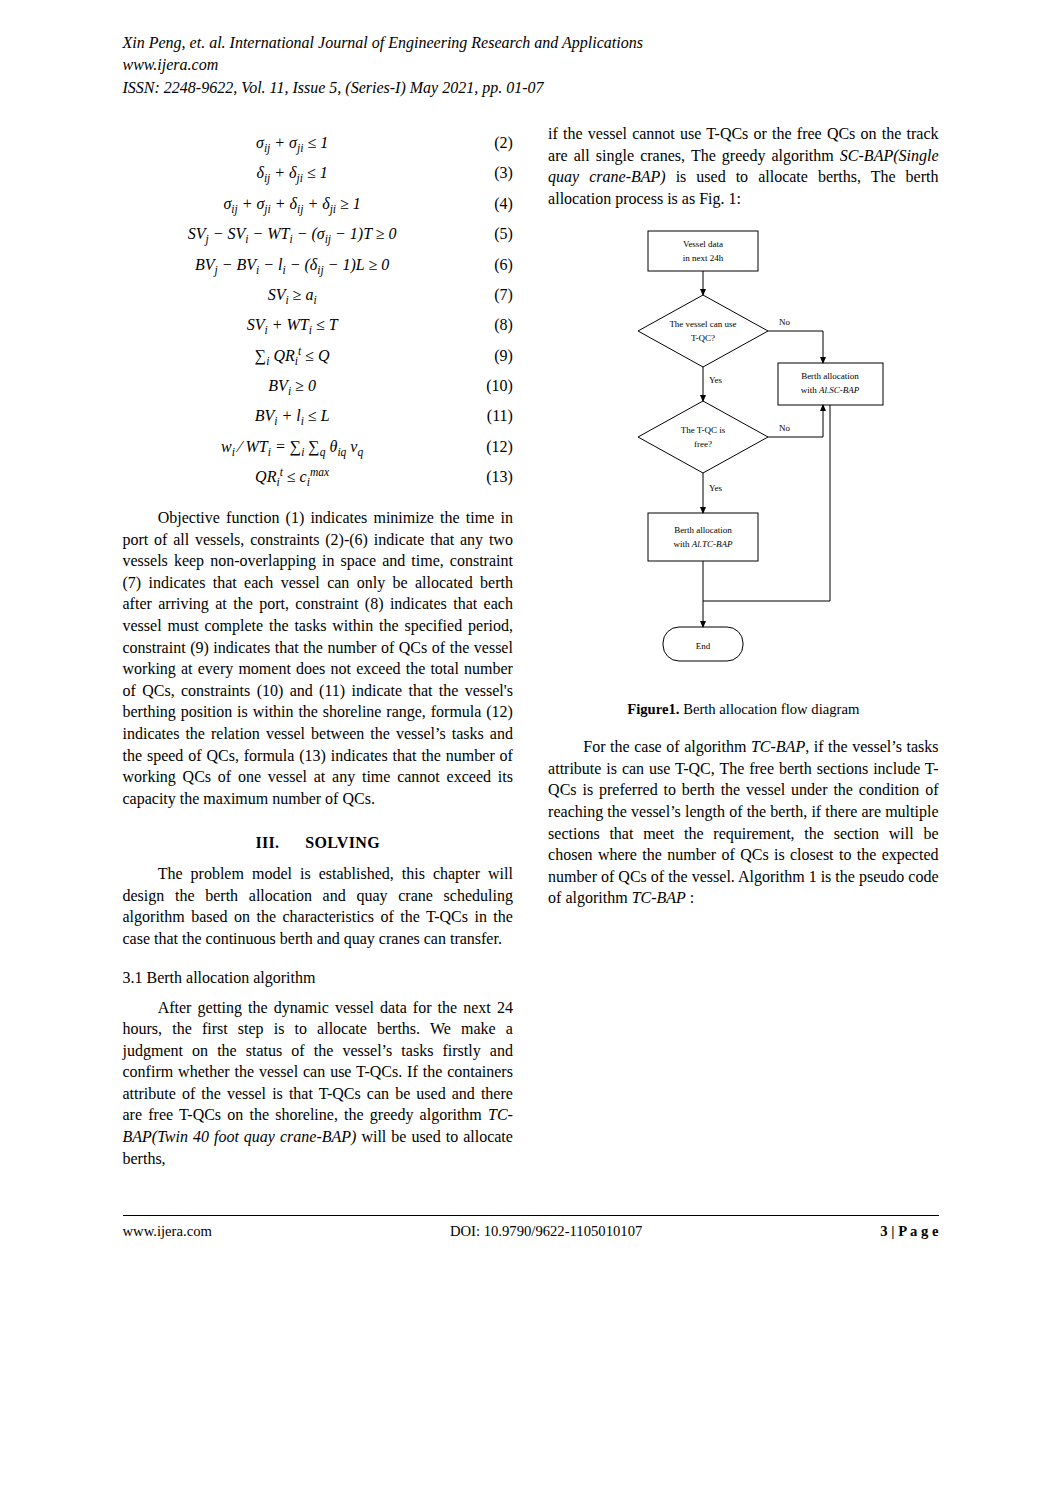Xin Peng, et. al. International Journal of Engineering Research and Applications
www.ijera.com
ISSN: 2248-9622, Vol. 11, Issue 5, (Series-I) May 2021, pp. 01-07
σij + σji ≤ 1(2)
δij + δji ≤ 1(3)
σij + σji + δij + δji ≥ 1(4)
SVj − SVi − WTi − (σij − 1)T ≥ 0(5)
BVj − BVi − li − (δij − 1)L ≥ 0(6)
SVi ≥ ai(7)
SVi + WTi ≤ T(8)
∑i QRit ≤ Q(9)
BVi ≥ 0(10)
BVi + li ≤ L(11)
wi ⁄ WTi = ∑i ∑q θiq vq(12)
QRit ≤ cimax(13)
Objective function (1) indicates minimize the time in port of all vessels, constraints (2)-(6) indicate that any two vessels keep non-overlapping in space and time, constraint (7) indicates that each vessel can only be allocated berth after arriving at the port, constraint (8) indicates that each vessel must complete the tasks within the specified period, constraint (9) indicates that the number of QCs of the vessel working at every moment does not exceed the total number of QCs, constraints (10) and (11) indicate that the vessel's berthing position is within the shoreline range, formula (12) indicates the relation vessel between the vessel’s tasks and the speed of QCs, formula (13) indicates that the number of working QCs of one vessel at any time cannot exceed its capacity the maximum number of QCs.
III. SOLVING
The problem model is established, this chapter will design the berth allocation and quay crane scheduling algorithm based on the characteristics of the T-QCs in the case that the continuous berth and quay cranes can transfer.
3.1 Berth allocation algorithm
After getting the dynamic vessel data for the next 24 hours, the first step is to allocate berths. We make a judgment on the status of the vessel’s tasks firstly and confirm whether the vessel can use T-QCs. If the containers attribute of the vessel is that T-QCs can be used and there are free T-QCs on the shoreline, the greedy algorithm TC-BAP(Twin 40 foot quay crane-BAP) will be used to allocate berths,
if the vessel cannot use T-QCs or the free QCs on the track are all single cranes, The greedy algorithm SC-BAP(Single quay crane-BAP) is used to allocate berths, The berth allocation process is as Fig. 1:
Vessel data in next 24h The vessel can use T-QC? The T-QC is free? Berth allocation with Al.SC-BAP Berth allocation with Al.TC-BAP End No Yes No Yes
Figure1. Berth allocation flow diagram
For the case of algorithm TC-BAP, if the vessel’s tasks attribute is can use T-QC, The free berth sections include T-QCs is preferred to berth the vessel under the condition of reaching the vessel’s length of the berth, if there are multiple sections that meet the requirement, the section will be chosen where the number of QCs is closest to the expected number of QCs of the vessel. Algorithm 1 is the pseudo code of algorithm TC-BAP :
www.ijera.com
DOI: 10.9790/9622-1105010107
3 | P a g e